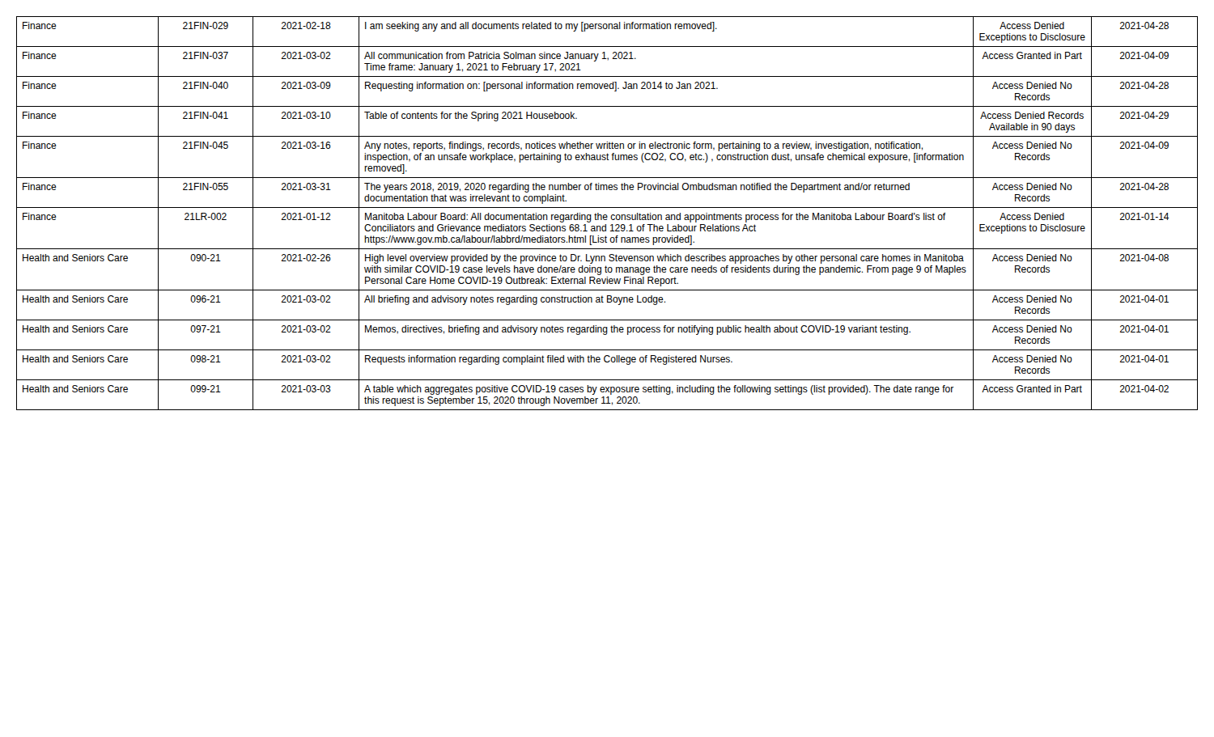| Finance | 21FIN-029 | 2021-02-18 | I am seeking any and all documents related to my [personal information removed]. | Access Denied Exceptions to Disclosure | 2021-04-28 |
| Finance | 21FIN-037 | 2021-03-02 | All communication from Patricia Solman since January 1, 2021. Time frame: January 1, 2021 to February 17, 2021 | Access Granted in Part | 2021-04-09 |
| Finance | 21FIN-040 | 2021-03-09 | Requesting information on: [personal information removed]. Jan 2014 to Jan 2021. | Access Denied No Records | 2021-04-28 |
| Finance | 21FIN-041 | 2021-03-10 | Table of contents for the Spring 2021 Housebook. | Access Denied Records Available in 90 days | 2021-04-29 |
| Finance | 21FIN-045 | 2021-03-16 | Any notes, reports, findings, records, notices whether written or in electronic form, pertaining to a review, investigation, notification, inspection, of an unsafe workplace, pertaining to exhaust fumes (CO2, CO, etc.) , construction dust, unsafe chemical exposure, [information removed]. | Access Denied No Records | 2021-04-09 |
| Finance | 21FIN-055 | 2021-03-31 | The years 2018, 2019, 2020 regarding the number of times the Provincial Ombudsman notified the Department and/or returned documentation that was irrelevant to complaint. | Access Denied No Records | 2021-04-28 |
| Finance | 21LR-002 | 2021-01-12 | Manitoba Labour Board: All documentation regarding the consultation and appointments process for the Manitoba Labour Board's list of Conciliators and Grievance mediators Sections 68.1 and 129.1 of The Labour Relations Act https://www.gov.mb.ca/labour/labbrd/mediators.html [List of names provided]. | Access Denied Exceptions to Disclosure | 2021-01-14 |
| Health and Seniors Care | 090-21 | 2021-02-26 | High level overview provided by the province to Dr. Lynn Stevenson which describes approaches by other personal care homes in Manitoba with similar COVID-19 case levels have done/are doing to manage the care needs of residents during the pandemic. From page 9 of Maples Personal Care Home COVID-19 Outbreak: External Review Final Report. | Access Denied No Records | 2021-04-08 |
| Health and Seniors Care | 096-21 | 2021-03-02 | All briefing and advisory notes regarding construction at Boyne Lodge. | Access Denied No Records | 2021-04-01 |
| Health and Seniors Care | 097-21 | 2021-03-02 | Memos, directives, briefing and advisory notes regarding the process for notifying public health about COVID-19 variant testing. | Access Denied No Records | 2021-04-01 |
| Health and Seniors Care | 098-21 | 2021-03-02 | Requests information regarding complaint filed with the College of Registered Nurses. | Access Denied No Records | 2021-04-01 |
| Health and Seniors Care | 099-21 | 2021-03-03 | A table which aggregates positive COVID-19 cases by exposure setting, including the following settings (list provided). The date range for this request is September 15, 2020 through November 11, 2020. | Access Granted in Part | 2021-04-02 |